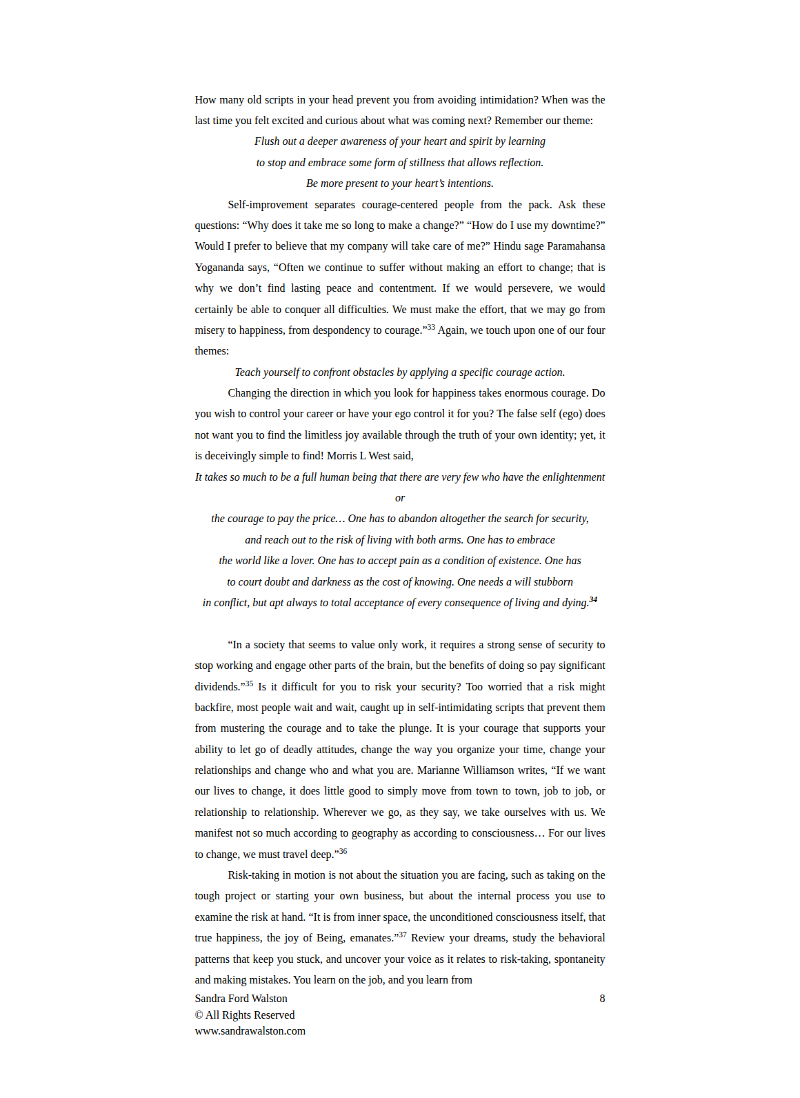How many old scripts in your head prevent you from avoiding intimidation? When was the last time you felt excited and curious about what was coming next? Remember our theme:
Flush out a deeper awareness of your heart and spirit by learning
to stop and embrace some form of stillness that allows reflection.
Be more present to your heart’s intentions.
Self-improvement separates courage-centered people from the pack. Ask these questions: “Why does it take me so long to make a change?” “How do I use my downtime?” Would I prefer to believe that my company will take care of me?” Hindu sage Paramahansa Yogananda says, “Often we continue to suffer without making an effort to change; that is why we don’t find lasting peace and contentment. If we would persevere, we would certainly be able to conquer all difficulties. We must make the effort, that we may go from misery to happiness, from despondency to courage.”33 Again, we touch upon one of our four themes:
Teach yourself to confront obstacles by applying a specific courage action.
Changing the direction in which you look for happiness takes enormous courage. Do you wish to control your career or have your ego control it for you? The false self (ego) does not want you to find the limitless joy available through the truth of your own identity; yet, it is deceivingly simple to find! Morris L West said,
It takes so much to be a full human being that there are very few who have the enlightenment or
the courage to pay the price… One has to abandon altogether the search for security,
and reach out to the risk of living with both arms. One has to embrace
the world like a lover. One has to accept pain as a condition of existence. One has
to court doubt and darkness as the cost of knowing. One needs a will stubborn
in conflict, but apt always to total acceptance of every consequence of living and dying.34
“In a society that seems to value only work, it requires a strong sense of security to stop working and engage other parts of the brain, but the benefits of doing so pay significant dividends.”35 Is it difficult for you to risk your security? Too worried that a risk might backfire, most people wait and wait, caught up in self-intimidating scripts that prevent them from mustering the courage and to take the plunge. It is your courage that supports your ability to let go of deadly attitudes, change the way you organize your time, change your relationships and change who and what you are. Marianne Williamson writes, “If we want our lives to change, it does little good to simply move from town to town, job to job, or relationship to relationship. Wherever we go, as they say, we take ourselves with us. We manifest not so much according to geography as according to consciousness… For our lives to change, we must travel deep.”36
Risk-taking in motion is not about the situation you are facing, such as taking on the tough project or starting your own business, but about the internal process you use to examine the risk at hand. “It is from inner space, the unconditioned consciousness itself, that true happiness, the joy of Being, emanates.”37 Review your dreams, study the behavioral patterns that keep you stuck, and uncover your voice as it relates to risk-taking, spontaneity and making mistakes. You learn on the job, and you learn from
Sandra Ford Walston
8
© All Rights Reserved
www.sandrawalston.com